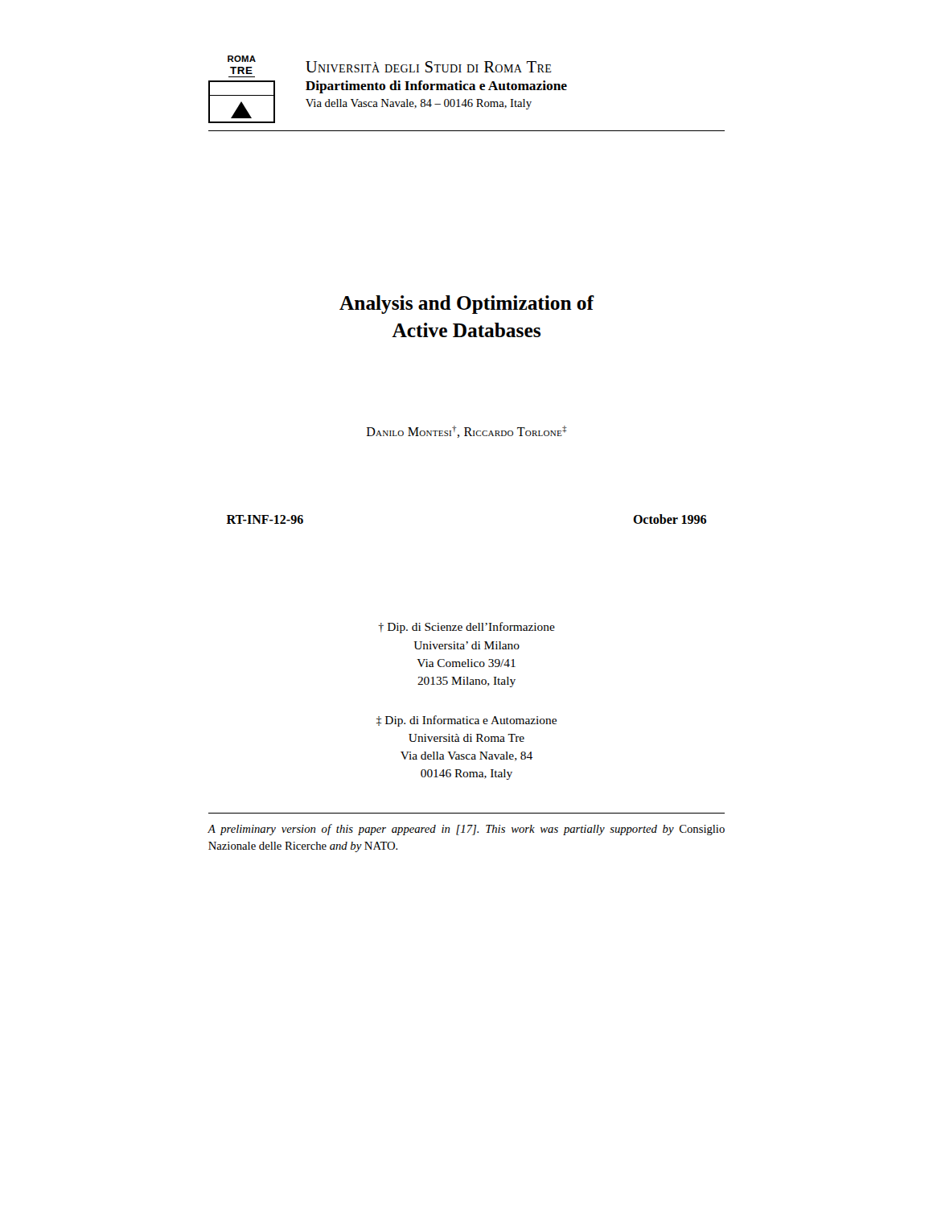ROMA
TRE
Università degli Studi di Roma Tre
Dipartimento di Informatica e Automazione
Via della Vasca Navale, 84 – 00146 Roma, Italy
Analysis and Optimization of
Active Databases
Danilo Montesi†, Riccardo Torlone‡
RT-INF-12-96 October 1996
† Dip. di Scienze dell’Informazione
Universita’ di Milano
Via Comelico 39/41
20135 Milano, Italy
‡ Dip. di Informatica e Automazione
Università di Roma Tre
Via della Vasca Navale, 84
00146 Roma, Italy
A preliminary version of this paper appeared in [17]. This work was partially supported by Consiglio Nazionale delle Ricerche and by NATO.